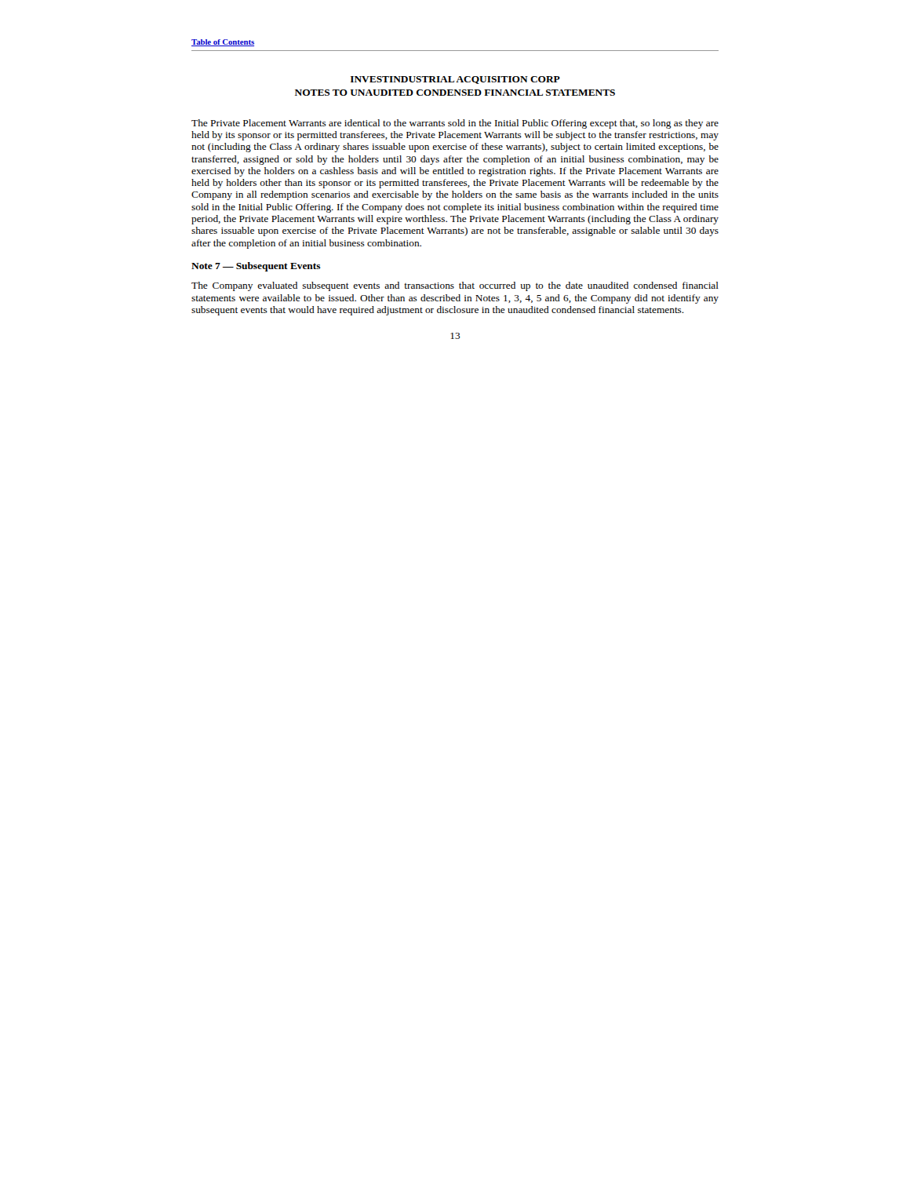Table of Contents
INVESTINDUSTRIAL ACQUISITION CORP
NOTES TO UNAUDITED CONDENSED FINANCIAL STATEMENTS
The Private Placement Warrants are identical to the warrants sold in the Initial Public Offering except that, so long as they are held by its sponsor or its permitted transferees, the Private Placement Warrants will be subject to the transfer restrictions, may not (including the Class A ordinary shares issuable upon exercise of these warrants), subject to certain limited exceptions, be transferred, assigned or sold by the holders until 30 days after the completion of an initial business combination, may be exercised by the holders on a cashless basis and will be entitled to registration rights. If the Private Placement Warrants are held by holders other than its sponsor or its permitted transferees, the Private Placement Warrants will be redeemable by the Company in all redemption scenarios and exercisable by the holders on the same basis as the warrants included in the units sold in the Initial Public Offering. If the Company does not complete its initial business combination within the required time period, the Private Placement Warrants will expire worthless. The Private Placement Warrants (including the Class A ordinary shares issuable upon exercise of the Private Placement Warrants) are not be transferable, assignable or salable until 30 days after the completion of an initial business combination.
Note 7 — Subsequent Events
The Company evaluated subsequent events and transactions that occurred up to the date unaudited condensed financial statements were available to be issued. Other than as described in Notes 1, 3, 4, 5 and 6, the Company did not identify any subsequent events that would have required adjustment or disclosure in the unaudited condensed financial statements.
13